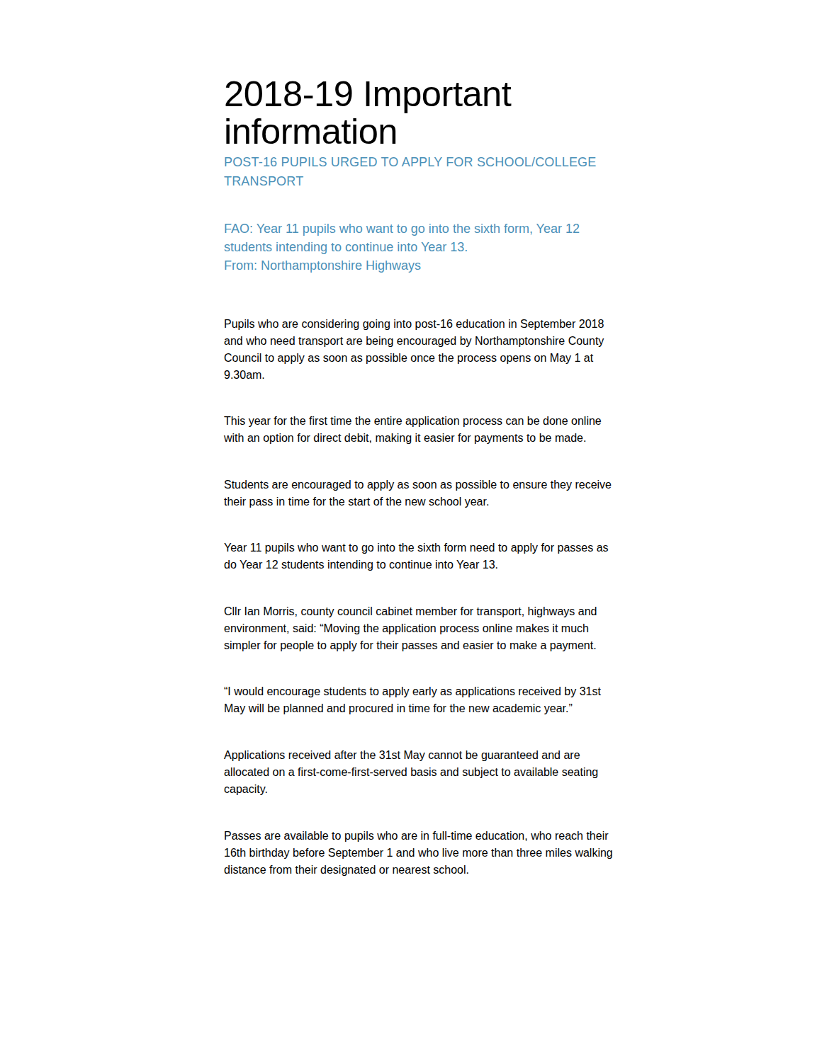2018-19 Important information
POST-16 PUPILS URGED TO APPLY FOR SCHOOL/COLLEGE TRANSPORT
FAO: Year 11 pupils who want to go into the sixth form, Year 12 students intending to continue into Year 13. From: Northamptonshire Highways
Pupils who are considering going into post-16 education in September 2018 and who need transport are being encouraged by Northamptonshire County Council to apply as soon as possible once the process opens on May 1 at 9.30am.
This year for the first time the entire application process can be done online with an option for direct debit, making it easier for payments to be made.
Students are encouraged to apply as soon as possible to ensure they receive their pass in time for the start of the new school year.
Year 11 pupils who want to go into the sixth form need to apply for passes as do Year 12 students intending to continue into Year 13.
Cllr Ian Morris, county council cabinet member for transport, highways and environment, said: “Moving the application process online makes it much simpler for people to apply for their passes and easier to make a payment.
“I would encourage students to apply early as applications received by 31st May will be planned and procured in time for the new academic year.”
Applications received after the 31st May cannot be guaranteed and are allocated on a first-come-first-served basis and subject to available seating capacity.
Passes are available to pupils who are in full-time education, who reach their 16th birthday before September 1 and who live more than three miles walking distance from their designated or nearest school.